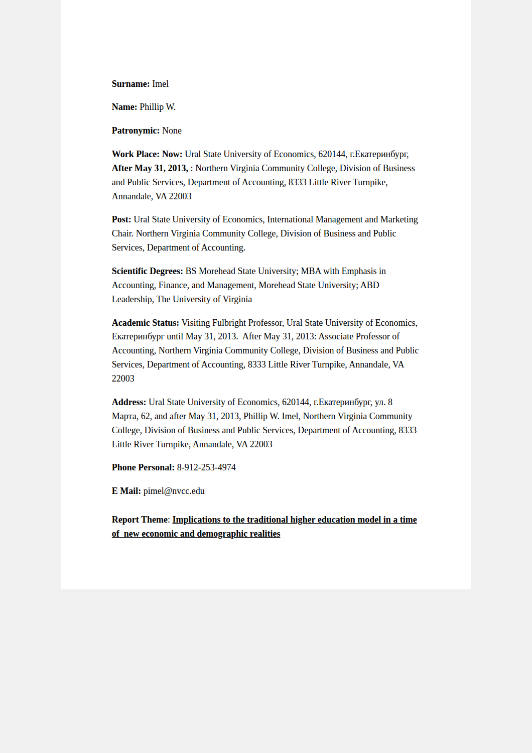Surname: Imel
Name: Phillip W.
Patronymic: None
Work Place: Now: Ural State University of Economics, 620144, г.Екатеринбург, After May 31, 2013, : Northern Virginia Community College, Division of Business and Public Services, Department of Accounting, 8333 Little River Turnpike, Annandale, VA 22003
Post: Ural State University of Economics, International Management and Marketing Chair. Northern Virginia Community College, Division of Business and Public Services, Department of Accounting.
Scientific Degrees: BS Morehead State University; MBA with Emphasis in Accounting, Finance, and Management, Morehead State University; ABD Leadership, The University of Virginia
Academic Status: Visiting Fulbright Professor, Ural State University of Economics, Екатеринбург until May 31, 2013. After May 31, 2013: Associate Professor of Accounting, Northern Virginia Community College, Division of Business and Public Services, Department of Accounting, 8333 Little River Turnpike, Annandale, VA 22003
Address: Ural State University of Economics, 620144, г.Екатеринбург, ул. 8 Марта, 62, and after May 31, 2013, Phillip W. Imel, Northern Virginia Community College, Division of Business and Public Services, Department of Accounting, 8333 Little River Turnpike, Annandale, VA 22003
Phone Personal: 8-912-253-4974
E Mail: pimel@nvcc.edu
Report Theme: Implications to the traditional higher education model in a time of new economic and demographic realities